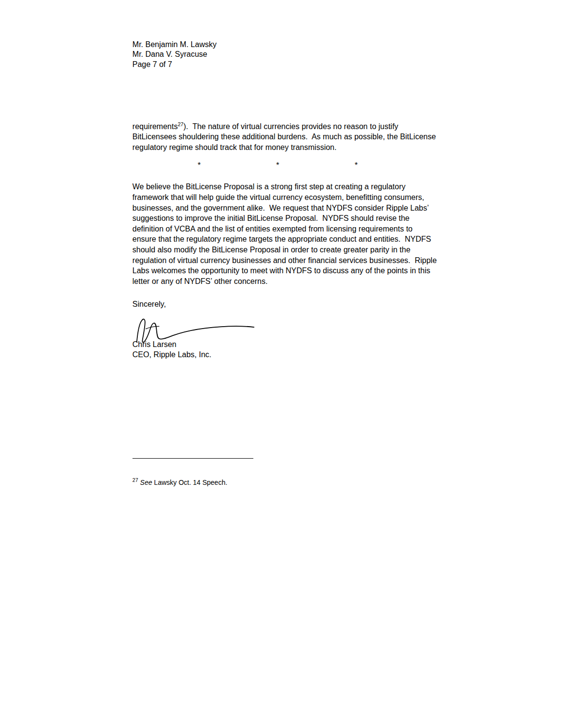Mr. Benjamin M. Lawsky
Mr. Dana V. Syracuse
Page 7 of 7
requirements27). The nature of virtual currencies provides no reason to justify BitLicensees shouldering these additional burdens. As much as possible, the BitLicense regulatory regime should track that for money transmission.
* * *
We believe the BitLicense Proposal is a strong first step at creating a regulatory framework that will help guide the virtual currency ecosystem, benefitting consumers, businesses, and the government alike. We request that NYDFS consider Ripple Labs’ suggestions to improve the initial BitLicense Proposal. NYDFS should revise the definition of VCBA and the list of entities exempted from licensing requirements to ensure that the regulatory regime targets the appropriate conduct and entities. NYDFS should also modify the BitLicense Proposal in order to create greater parity in the regulation of virtual currency businesses and other financial services businesses. Ripple Labs welcomes the opportunity to meet with NYDFS to discuss any of the points in this letter or any of NYDFS’ other concerns.
Sincerely,
Chris Larsen
CEO, Ripple Labs, Inc.
27 See Lawsky Oct. 14 Speech.